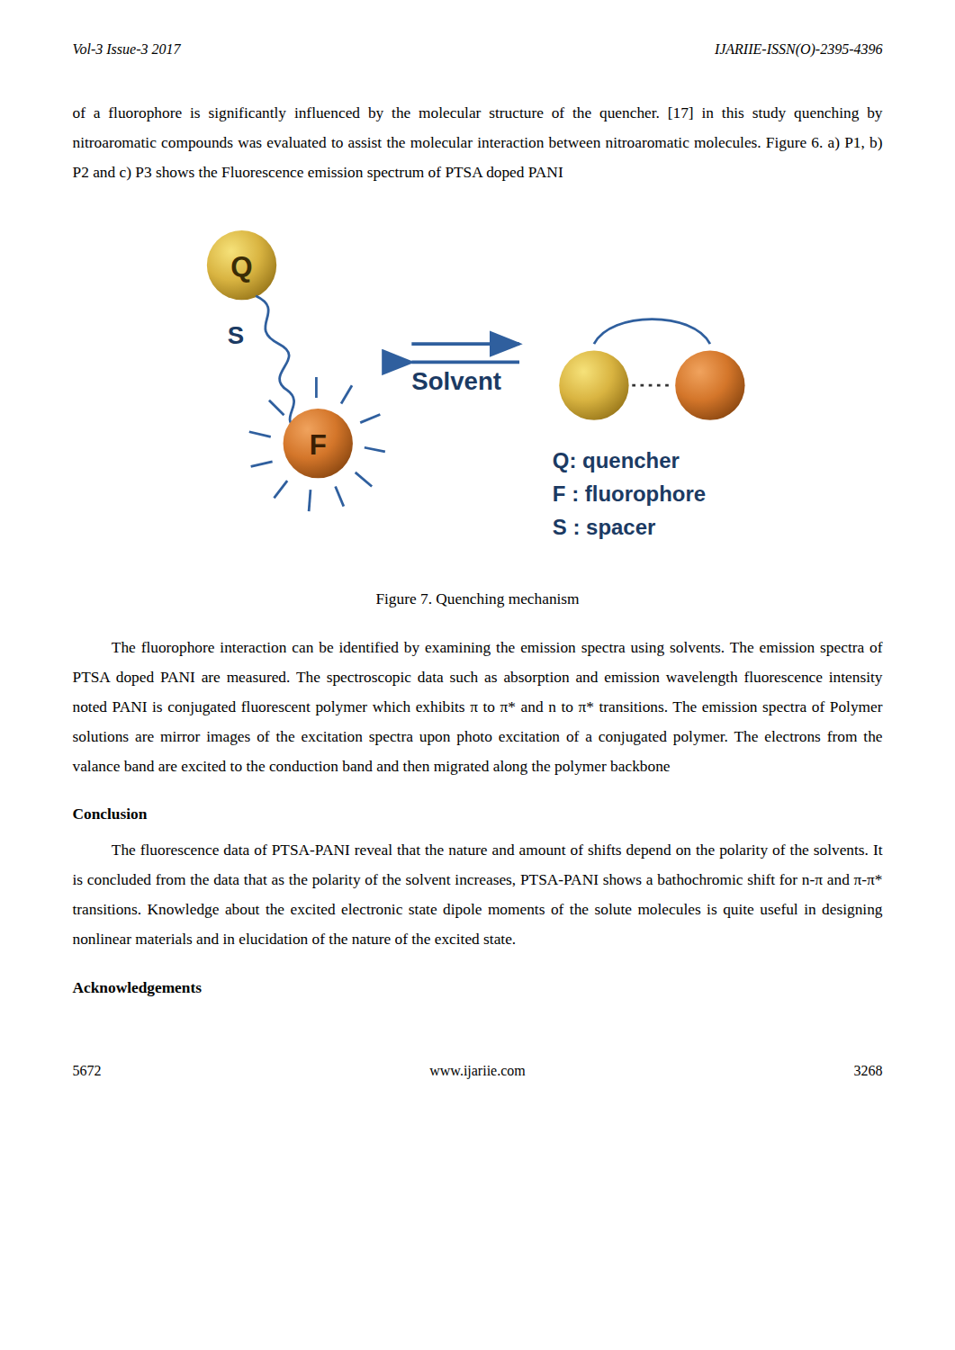Vol-3 Issue-3 2017 IJARIIE-ISSN(O)-2395-4396
of a fluorophore is significantly influenced by the molecular structure of the quencher. [17] in this study quenching by nitroaromatic compounds was evaluated to assist the molecular interaction between nitroaromatic molecules. Figure 6. a) P1, b) P2 and c) P3 shows the Fluorescence emission spectrum of PTSA doped PANI
Q S F Solvent Q: quencher F : fluorophore S : spacer
Figure 7. Quenching mechanism
The fluorophore interaction can be identified by examining the emission spectra using solvents. The emission spectra of PTSA doped PANI are measured. The spectroscopic data such as absorption and emission wavelength fluorescence intensity noted PANI is conjugated fluorescent polymer which exhibits π to π* and n to π* transitions. The emission spectra of Polymer solutions are mirror images of the excitation spectra upon photo excitation of a conjugated polymer. The electrons from the valance band are excited to the conduction band and then migrated along the polymer backbone
Conclusion
The fluorescence data of PTSA-PANI reveal that the nature and amount of shifts depend on the polarity of the solvents. It is concluded from the data that as the polarity of the solvent increases, PTSA-PANI shows a bathochromic shift for n-π and π-π* transitions. Knowledge about the excited electronic state dipole moments of the solute molecules is quite useful in designing nonlinear materials and in elucidation of the nature of the excited state.
Acknowledgements
5672 www.ijariie.com 3268